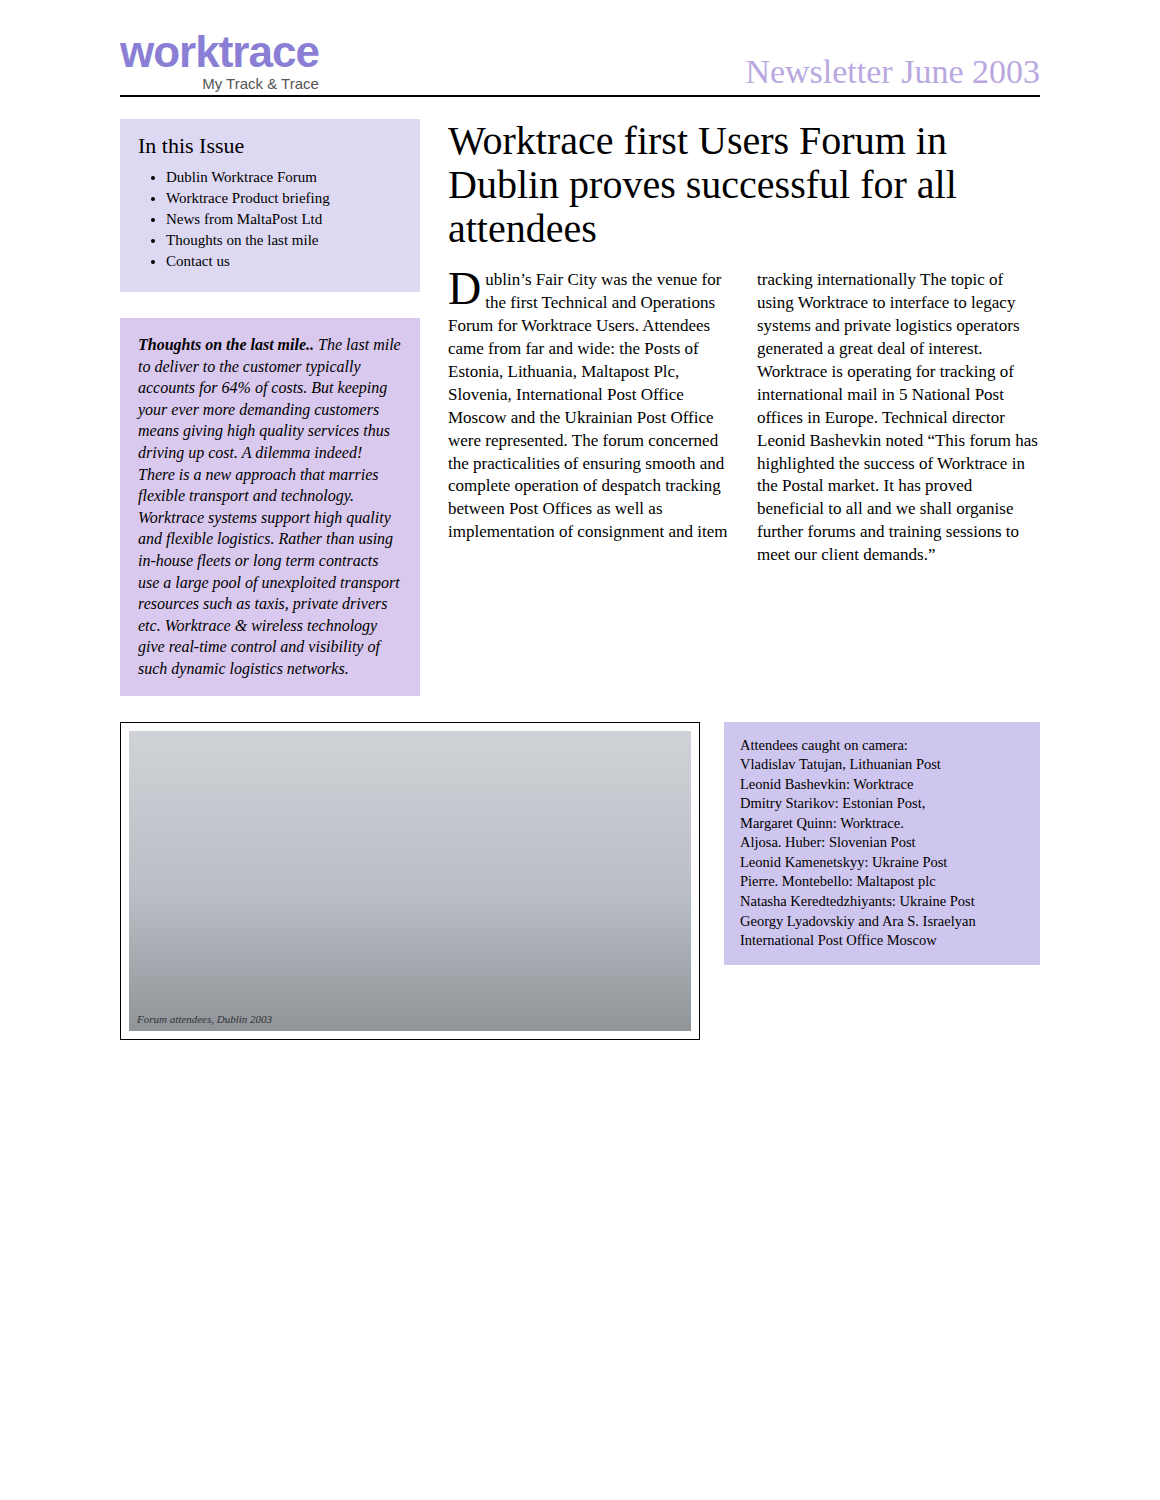worktrace My Track & Trace
Newsletter June 2003
In this Issue
Dublin Worktrace Forum
Worktrace Product briefing
News from MaltaPost Ltd
Thoughts on the last mile
Contact us
Thoughts on the last mile.. The last mile to deliver to the customer typically accounts for 64% of costs. But keeping your ever more demanding customers means giving high quality services thus driving up cost. A dilemma indeed! There is a new approach that marries flexible transport and technology. Worktrace systems support high quality and flexible logistics. Rather than using in-house fleets or long term contracts use a large pool of unexploited transport resources such as taxis, private drivers etc. Worktrace & wireless technology give real-time control and visibility of such dynamic logistics networks.
Worktrace first Users Forum in Dublin proves successful for all attendees
Dublin’s Fair City was the venue for the first Technical and Operations Forum for Worktrace Users. Attendees came from far and wide: the Posts of Estonia, Lithuania, Maltapost Plc, Slovenia, International Post Office Moscow and the Ukrainian Post Office were represented. The forum concerned the practicalities of ensuring smooth and complete operation of despatch tracking between Post Offices as well as implementation of consignment and item
tracking internationally The topic of using Worktrace to interface to legacy systems and private logistics operators generated a great deal of interest. Worktrace is operating for tracking of international mail in 5 National Post offices in Europe. Technical director Leonid Bashevkin noted “This forum has highlighted the success of Worktrace in the Postal market. It has proved beneficial to all and we shall organise further forums and training sessions to meet our client demands.”
Forum attendees, Dublin 2003
Attendees caught on camera:
Vladislav Tatujan, Lithuanian Post
Leonid Bashevkin: Worktrace
Dmitry Starikov: Estonian Post,
Margaret Quinn: Worktrace.
Aljosa. Huber: Slovenian Post
Leonid Kamenetskyy: Ukraine Post
Pierre. Montebello: Maltapost plc
Natasha Keredtedzhiyants: Ukraine Post
Georgy Lyadovskiy and Ara S. Israelyan
International Post Office Moscow